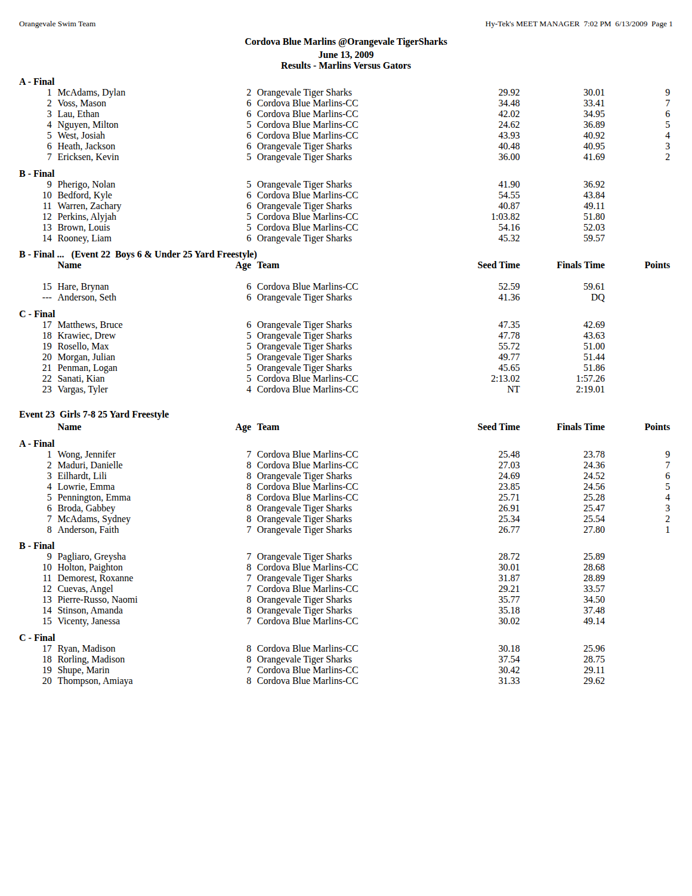Orangevale Swim Team Hy-Tek's MEET MANAGER 7:02 PM 6/13/2009 Page 1
Cordova Blue Marlins @Orangevale TigerSharks
June 13, 2009
Results - Marlins Versus Gators
A - Final
| 1 | McAdams, Dylan | 2 | Orangevale Tiger Sharks | 29.92 | 30.01 | 9 |
| 2 | Voss, Mason | 6 | Cordova Blue Marlins-CC | 34.48 | 33.41 | 7 |
| 3 | Lau, Ethan | 6 | Cordova Blue Marlins-CC | 42.02 | 34.95 | 6 |
| 4 | Nguyen, Milton | 5 | Cordova Blue Marlins-CC | 24.62 | 36.89 | 5 |
| 5 | West, Josiah | 6 | Cordova Blue Marlins-CC | 43.93 | 40.92 | 4 |
| 6 | Heath, Jackson | 6 | Orangevale Tiger Sharks | 40.48 | 40.95 | 3 |
| 7 | Ericksen, Kevin | 5 | Orangevale Tiger Sharks | 36.00 | 41.69 | 2 |
B - Final
| 9 | Pherigo, Nolan | 5 | Orangevale Tiger Sharks | 41.90 | 36.92 | |
| 10 | Bedford, Kyle | 6 | Cordova Blue Marlins-CC | 54.55 | 43.84 | |
| 11 | Warren, Zachary | 6 | Orangevale Tiger Sharks | 40.87 | 49.11 | |
| 12 | Perkins, Alyjah | 5 | Cordova Blue Marlins-CC | 1:03.82 | 51.80 | |
| 13 | Brown, Louis | 5 | Cordova Blue Marlins-CC | 54.16 | 52.03 | |
| 14 | Rooney, Liam | 6 | Orangevale Tiger Sharks | 45.32 | 59.57 | |
B - Final ... (Event 22 Boys 6 & Under 25 Yard Freestyle)
| | Name | Age | Team | Seed Time | Finals Time | Points |
| --- | --- | --- | --- | --- | --- | --- |
| 15 | Hare, Brynan | 6 | Cordova Blue Marlins-CC | 52.59 | 59.61 | |
| --- | Anderson, Seth | 6 | Orangevale Tiger Sharks | 41.36 | DQ | |
C - Final
| 17 | Matthews, Bruce | 6 | Orangevale Tiger Sharks | 47.35 | 42.69 | |
| 18 | Krawiec, Drew | 5 | Orangevale Tiger Sharks | 47.78 | 43.63 | |
| 19 | Rosello, Max | 5 | Orangevale Tiger Sharks | 55.72 | 51.00 | |
| 20 | Morgan, Julian | 5 | Orangevale Tiger Sharks | 49.77 | 51.44 | |
| 21 | Penman, Logan | 5 | Orangevale Tiger Sharks | 45.65 | 51.86 | |
| 22 | Sanati, Kian | 5 | Cordova Blue Marlins-CC | 2:13.02 | 1:57.26 | |
| 23 | Vargas, Tyler | 4 | Cordova Blue Marlins-CC | NT | 2:19.01 | |
Event 23 Girls 7-8 25 Yard Freestyle
| | Name | Age | Team | Seed Time | Finals Time | Points |
| --- | --- | --- | --- | --- | --- | --- |
A - Final
| 1 | Wong, Jennifer | 7 | Cordova Blue Marlins-CC | 25.48 | 23.78 | 9 |
| 2 | Maduri, Danielle | 8 | Cordova Blue Marlins-CC | 27.03 | 24.36 | 7 |
| 3 | Eilhardt, Lili | 8 | Orangevale Tiger Sharks | 24.69 | 24.52 | 6 |
| 4 | Lowrie, Emma | 8 | Cordova Blue Marlins-CC | 23.85 | 24.56 | 5 |
| 5 | Pennington, Emma | 8 | Cordova Blue Marlins-CC | 25.71 | 25.28 | 4 |
| 6 | Broda, Gabbey | 8 | Orangevale Tiger Sharks | 26.91 | 25.47 | 3 |
| 7 | McAdams, Sydney | 8 | Orangevale Tiger Sharks | 25.34 | 25.54 | 2 |
| 8 | Anderson, Faith | 7 | Orangevale Tiger Sharks | 26.77 | 27.80 | 1 |
B - Final
| 9 | Pagliaro, Greysha | 7 | Orangevale Tiger Sharks | 28.72 | 25.89 | |
| 10 | Holton, Paighton | 8 | Cordova Blue Marlins-CC | 30.01 | 28.68 | |
| 11 | Demorest, Roxanne | 7 | Orangevale Tiger Sharks | 31.87 | 28.89 | |
| 12 | Cuevas, Angel | 7 | Cordova Blue Marlins-CC | 29.21 | 33.57 | |
| 13 | Pierre-Russo, Naomi | 8 | Orangevale Tiger Sharks | 35.77 | 34.50 | |
| 14 | Stinson, Amanda | 8 | Orangevale Tiger Sharks | 35.18 | 37.48 | |
| 15 | Vicenty, Janessa | 7 | Cordova Blue Marlins-CC | 30.02 | 49.14 | |
C - Final
| 17 | Ryan, Madison | 8 | Cordova Blue Marlins-CC | 30.18 | 25.96 | |
| 18 | Rorling, Madison | 8 | Orangevale Tiger Sharks | 37.54 | 28.75 | |
| 19 | Shupe, Marin | 7 | Cordova Blue Marlins-CC | 30.42 | 29.11 | |
| 20 | Thompson, Amiaya | 8 | Cordova Blue Marlins-CC | 31.33 | 29.62 | |